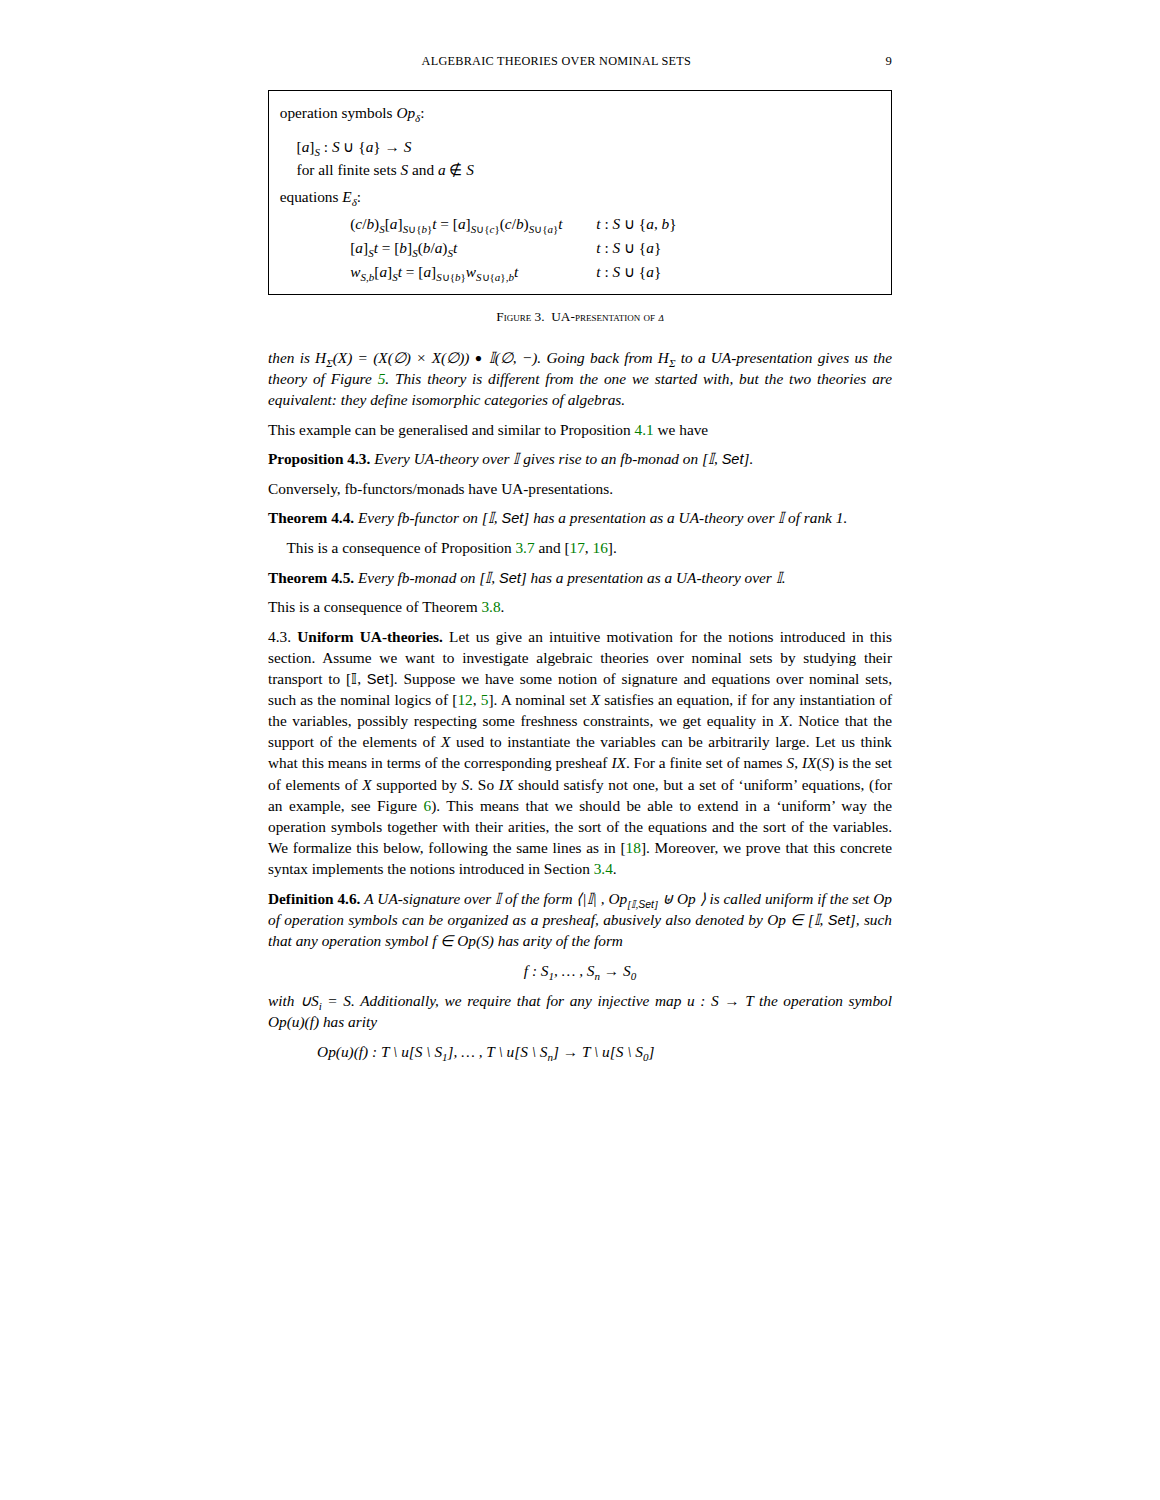ALGEBRAIC THEORIES OVER NOMINAL SETS 9
operation symbols Opδ:
[a]S : S ∪ {a} → S
for all finite sets S and a ∉ S
equations Eδ:
| ( c / b ) S [ a ] S ∪{ b } t = [ a ] S ∪{ c } ( c / b ) S ∪{ a } t | t : S ∪ { a , b } |
| [ a ] S t = [ b ] S ( b / a ) S t | t : S ∪ { a } |
| w S , b [ a ] S t = [ a ] S ∪{ b } w S ∪{ a }, b t | t : S ∪ { a } |
Figure 3. UA-presentation of δ
then is HΣ(X) = (X(∅) × X(∅)) ● 𝕀(∅, −). Going back from HΣ to a UA-presentation gives us the theory of Figure 5. This theory is different from the one we started with, but the two theories are equivalent: they define isomorphic categories of algebras.
This example can be generalised and similar to Proposition 4.1 we have
Proposition 4.3. Every UA-theory over 𝕀 gives rise to an fb-monad on [𝕀, Set].
Conversely, fb-functors/monads have UA-presentations.
Theorem 4.4. Every fb-functor on [𝕀, Set] has a presentation as a UA-theory over 𝕀 of rank 1.
This is a consequence of Proposition 3.7 and [17, 16].
Theorem 4.5. Every fb-monad on [𝕀, Set] has a presentation as a UA-theory over 𝕀.
This is a consequence of Theorem 3.8.
4.3. Uniform UA-theories. Let us give an intuitive motivation for the notions introduced in this section. Assume we want to investigate algebraic theories over nominal sets by studying their transport to [𝕀, Set]. Suppose we have some notion of signature and equations over nominal sets, such as the nominal logics of [12, 5]. A nominal set X satisfies an equation, if for any instantiation of the variables, possibly respecting some freshness constraints, we get equality in X. Notice that the support of the elements of X used to instantiate the variables can be arbitrarily large. Let us think what this means in terms of the corresponding presheaf IX. For a finite set of names S, IX(S) is the set of elements of X supported by S. So IX should satisfy not one, but a set of ‘uniform’ equations, (for an example, see Figure 6). This means that we should be able to extend in a ‘uniform’ way the operation symbols together with their arities, the sort of the equations and the sort of the variables. We formalize this below, following the same lines as in [18]. Moreover, we prove that this concrete syntax implements the notions introduced in Section 3.4.
Definition 4.6. A UA-signature over 𝕀 of the form ⟨|𝕀| , Op[𝕀,Set] ⊎ Op ⟩ is called uniform if the set Op of operation symbols can be organized as a presheaf, abusively also denoted by Op ∈ [𝕀, Set], such that any operation symbol f ∈ Op(S) has arity of the form
f : S1, … , Sn → S0
with ∪Si = S. Additionally, we require that for any injective map u : S → T the operation symbol Op(u)(f) has arity
Op(u)(f) : T \ u[S \ S1], … , T \ u[S \ Sn] → T \ u[S \ S0]